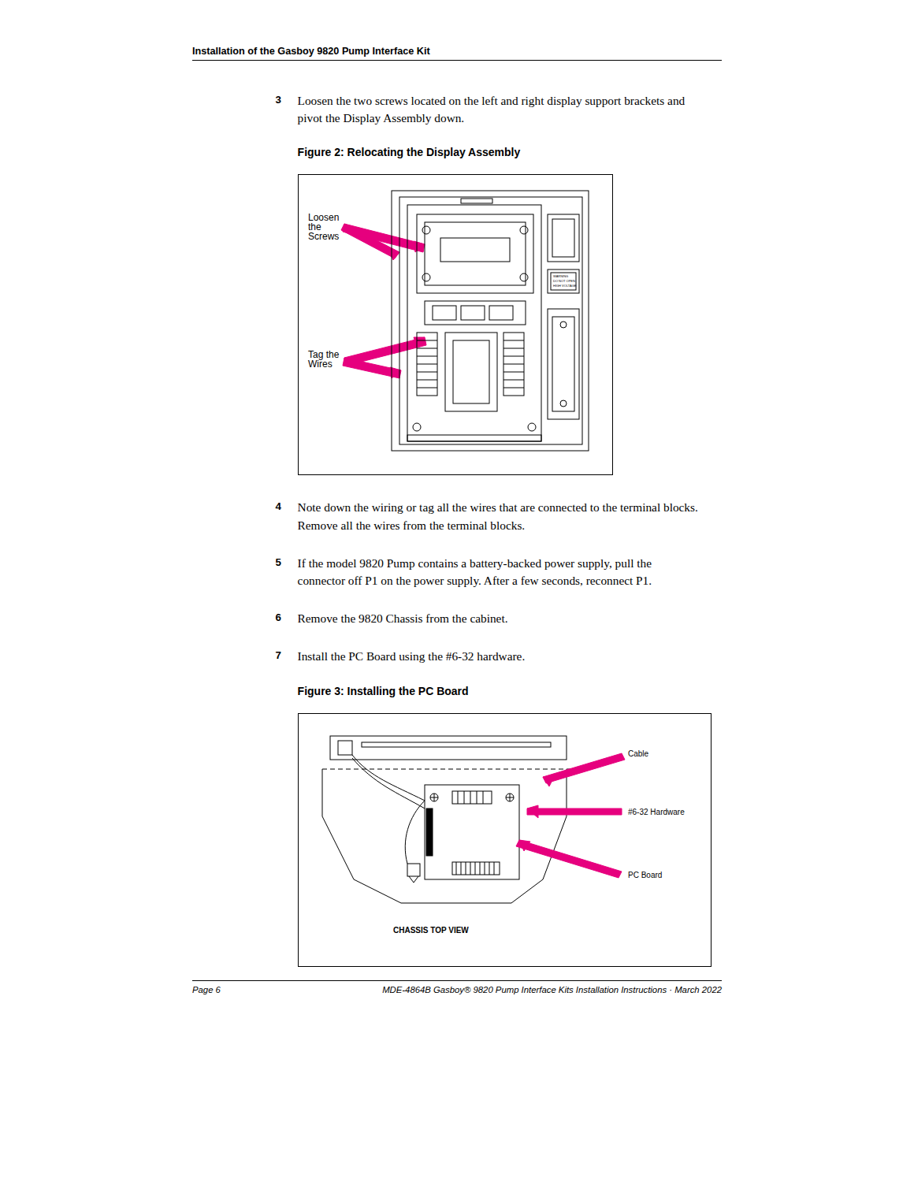Installation of the Gasboy 9820 Pump Interface Kit
3 Loosen the two screws located on the left and right display support brackets and pivot the Display Assembly down.
Figure 2: Relocating the Display Assembly
Loosen the Screws Tag the Wires WARNING DO NOT OPEN HIGH VOLTAGE
4 Note down the wiring or tag all the wires that are connected to the terminal blocks. Remove all the wires from the terminal blocks.
5 If the model 9820 Pump contains a battery-backed power supply, pull the connector off P1 on the power supply. After a few seconds, reconnect P1.
6 Remove the 9820 Chassis from the cabinet.
7 Install the PC Board using the #6-32 hardware.
Figure 3: Installing the PC Board
Cable #6-32 Hardware PC Board CHASSIS TOP VIEW
Page 6
MDE-4864B Gasboy® 9820 Pump Interface Kits Installation Instructions · March 2022